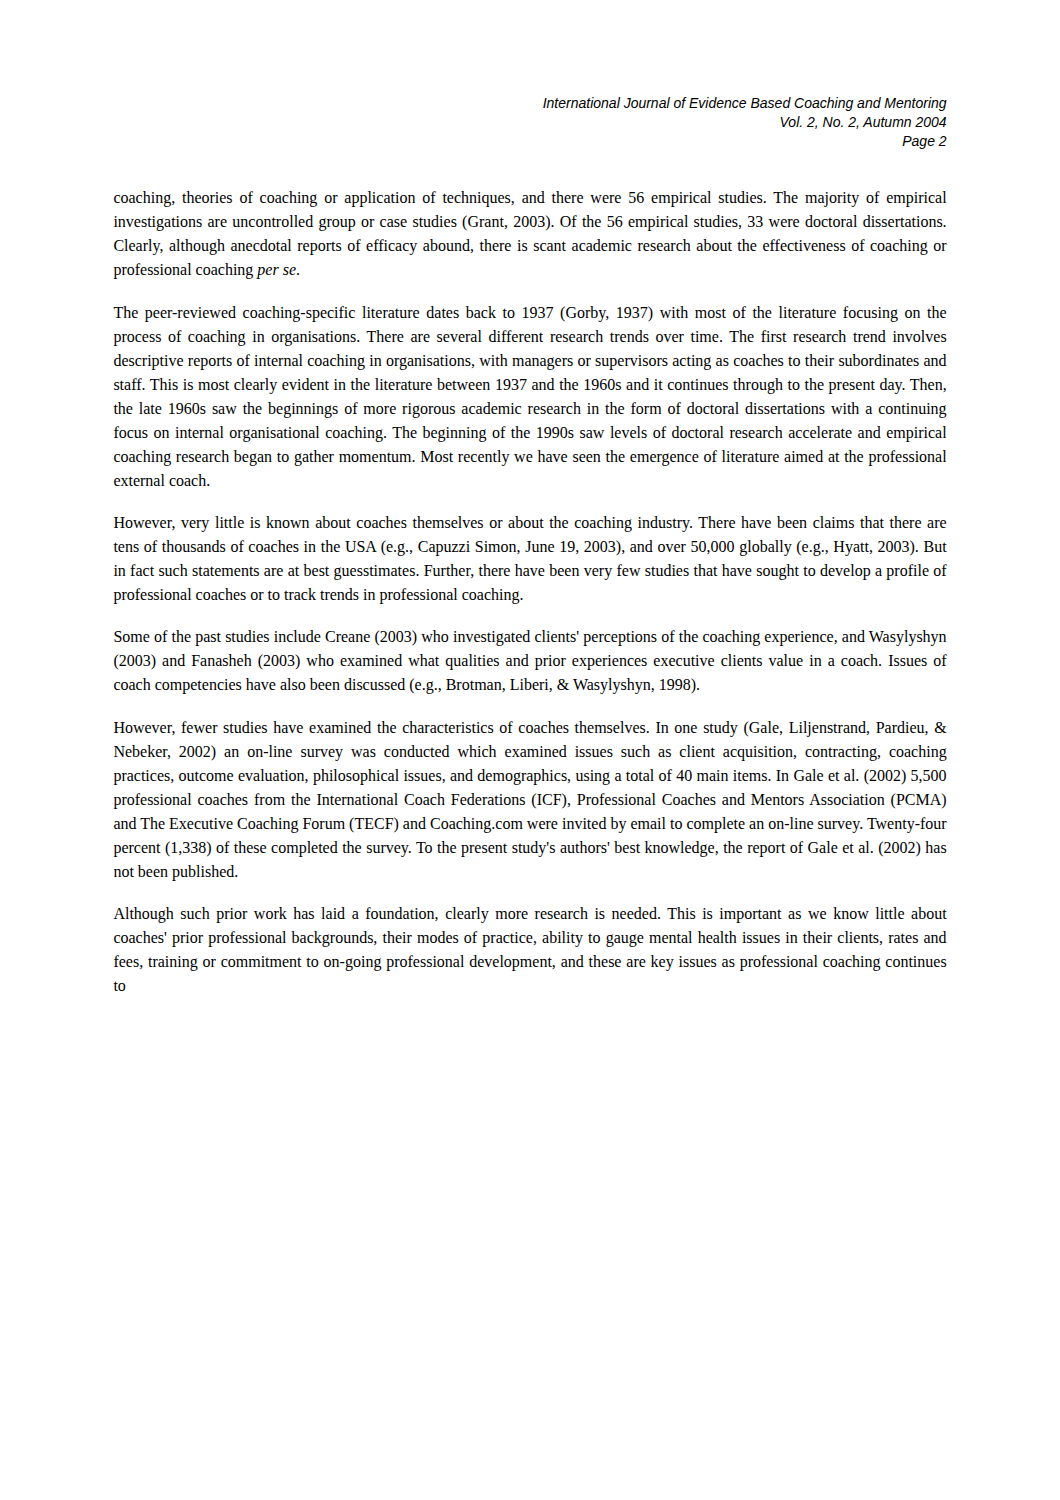International Journal of Evidence Based Coaching and Mentoring
Vol. 2, No. 2, Autumn 2004
Page 2
coaching, theories of coaching or application of techniques, and there were 56 empirical studies. The majority of empirical investigations are uncontrolled group or case studies (Grant, 2003). Of the 56 empirical studies, 33 were doctoral dissertations. Clearly, although anecdotal reports of efficacy abound, there is scant academic research about the effectiveness of coaching or professional coaching per se.
The peer-reviewed coaching-specific literature dates back to 1937 (Gorby, 1937) with most of the literature focusing on the process of coaching in organisations. There are several different research trends over time. The first research trend involves descriptive reports of internal coaching in organisations, with managers or supervisors acting as coaches to their subordinates and staff. This is most clearly evident in the literature between 1937 and the 1960s and it continues through to the present day. Then, the late 1960s saw the beginnings of more rigorous academic research in the form of doctoral dissertations with a continuing focus on internal organisational coaching. The beginning of the 1990s saw levels of doctoral research accelerate and empirical coaching research began to gather momentum. Most recently we have seen the emergence of literature aimed at the professional external coach.
However, very little is known about coaches themselves or about the coaching industry. There have been claims that there are tens of thousands of coaches in the USA (e.g., Capuzzi Simon, June 19, 2003), and over 50,000 globally (e.g., Hyatt, 2003). But in fact such statements are at best guesstimates. Further, there have been very few studies that have sought to develop a profile of professional coaches or to track trends in professional coaching.
Some of the past studies include Creane (2003) who investigated clients' perceptions of the coaching experience, and Wasylyshyn (2003) and Fanasheh (2003) who examined what qualities and prior experiences executive clients value in a coach. Issues of coach competencies have also been discussed (e.g., Brotman, Liberi, & Wasylyshyn, 1998).
However, fewer studies have examined the characteristics of coaches themselves. In one study (Gale, Liljenstrand, Pardieu, & Nebeker, 2002) an on-line survey was conducted which examined issues such as client acquisition, contracting, coaching practices, outcome evaluation, philosophical issues, and demographics, using a total of 40 main items. In Gale et al. (2002) 5,500 professional coaches from the International Coach Federations (ICF), Professional Coaches and Mentors Association (PCMA) and The Executive Coaching Forum (TECF) and Coaching.com were invited by email to complete an on-line survey. Twenty-four percent (1,338) of these completed the survey. To the present study's authors' best knowledge, the report of Gale et al. (2002) has not been published.
Although such prior work has laid a foundation, clearly more research is needed. This is important as we know little about coaches' prior professional backgrounds, their modes of practice, ability to gauge mental health issues in their clients, rates and fees, training or commitment to on-going professional development, and these are key issues as professional coaching continues to